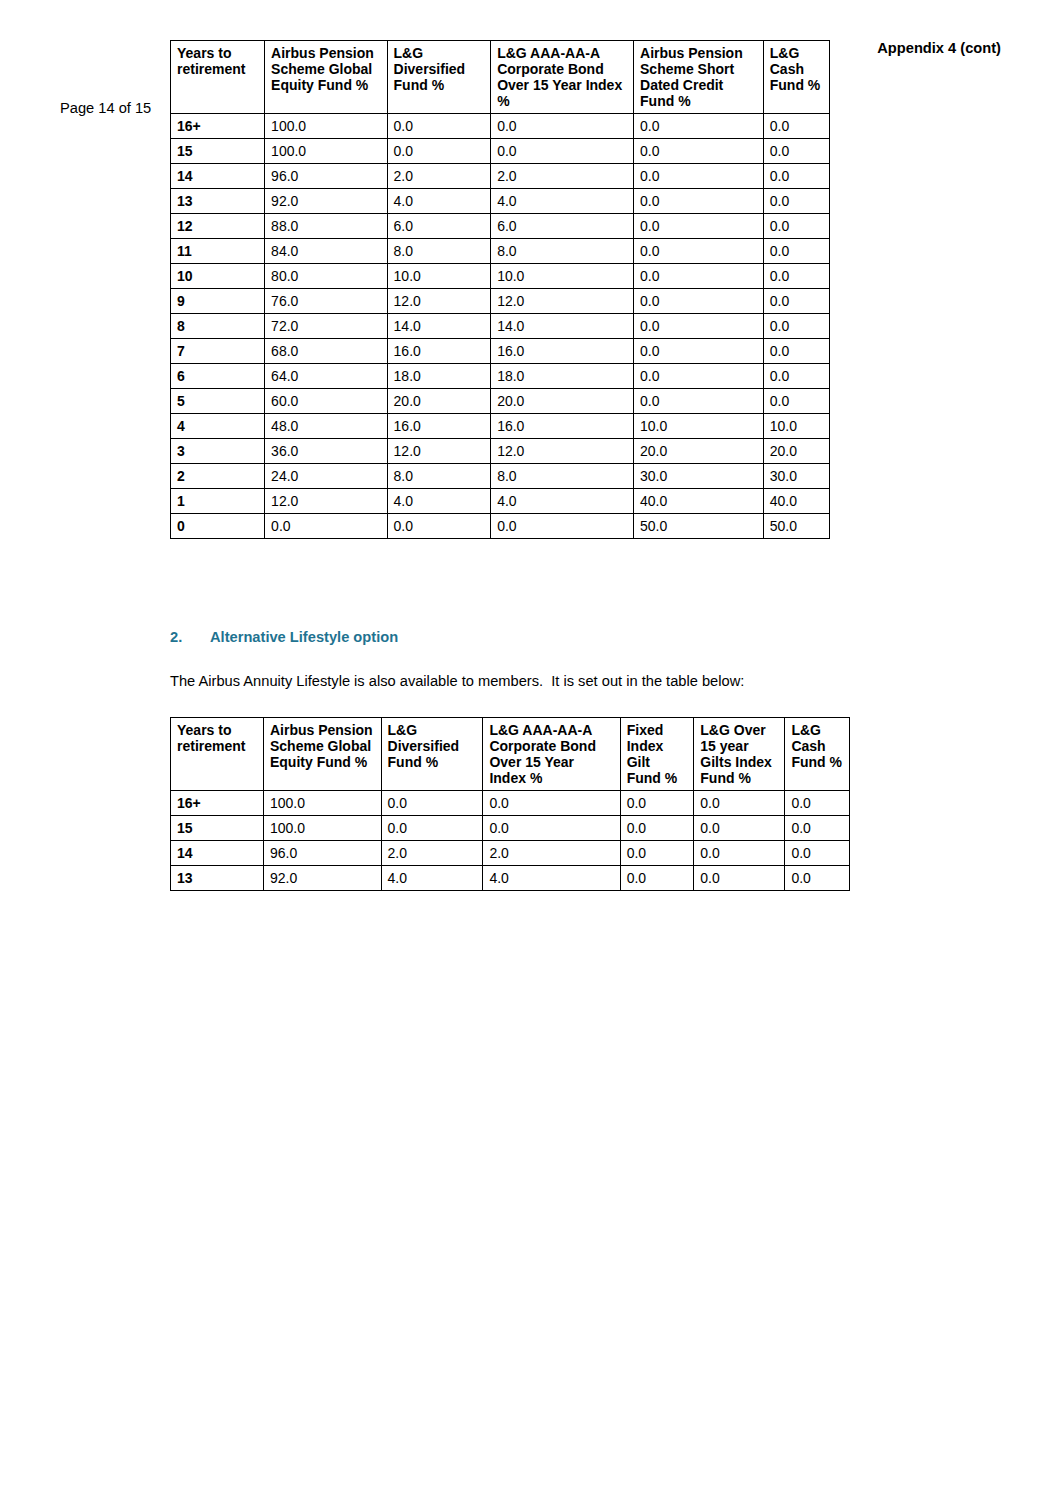Page 14 of 15
Appendix 4 (cont)
| Years to retirement | Airbus Pension Scheme Global Equity Fund % | L&G Diversified Fund % | L&G AAA-AA-A Corporate Bond Over 15 Year Index % | Airbus Pension Scheme Short Dated Credit Fund % | L&G Cash Fund % |
| --- | --- | --- | --- | --- | --- |
| 16+ | 100.0 | 0.0 | 0.0 | 0.0 | 0.0 |
| 15 | 100.0 | 0.0 | 0.0 | 0.0 | 0.0 |
| 14 | 96.0 | 2.0 | 2.0 | 0.0 | 0.0 |
| 13 | 92.0 | 4.0 | 4.0 | 0.0 | 0.0 |
| 12 | 88.0 | 6.0 | 6.0 | 0.0 | 0.0 |
| 11 | 84.0 | 8.0 | 8.0 | 0.0 | 0.0 |
| 10 | 80.0 | 10.0 | 10.0 | 0.0 | 0.0 |
| 9 | 76.0 | 12.0 | 12.0 | 0.0 | 0.0 |
| 8 | 72.0 | 14.0 | 14.0 | 0.0 | 0.0 |
| 7 | 68.0 | 16.0 | 16.0 | 0.0 | 0.0 |
| 6 | 64.0 | 18.0 | 18.0 | 0.0 | 0.0 |
| 5 | 60.0 | 20.0 | 20.0 | 0.0 | 0.0 |
| 4 | 48.0 | 16.0 | 16.0 | 10.0 | 10.0 |
| 3 | 36.0 | 12.0 | 12.0 | 20.0 | 20.0 |
| 2 | 24.0 | 8.0 | 8.0 | 30.0 | 30.0 |
| 1 | 12.0 | 4.0 | 4.0 | 40.0 | 40.0 |
| 0 | 0.0 | 0.0 | 0.0 | 50.0 | 50.0 |
2. Alternative Lifestyle option
The Airbus Annuity Lifestyle is also available to members. It is set out in the table below:
| Years to retirement | Airbus Pension Scheme Global Equity Fund % | L&G Diversified Fund % | L&G AAA-AA-A Corporate Bond Over 15 Year Index % | Fixed Index Gilt Fund % | L&G Over 15 year Gilts Index Fund % | L&G Cash Fund % |
| --- | --- | --- | --- | --- | --- | --- |
| 16+ | 100.0 | 0.0 | 0.0 | 0.0 | 0.0 | 0.0 |
| 15 | 100.0 | 0.0 | 0.0 | 0.0 | 0.0 | 0.0 |
| 14 | 96.0 | 2.0 | 2.0 | 0.0 | 0.0 | 0.0 |
| 13 | 92.0 | 4.0 | 4.0 | 0.0 | 0.0 | 0.0 |